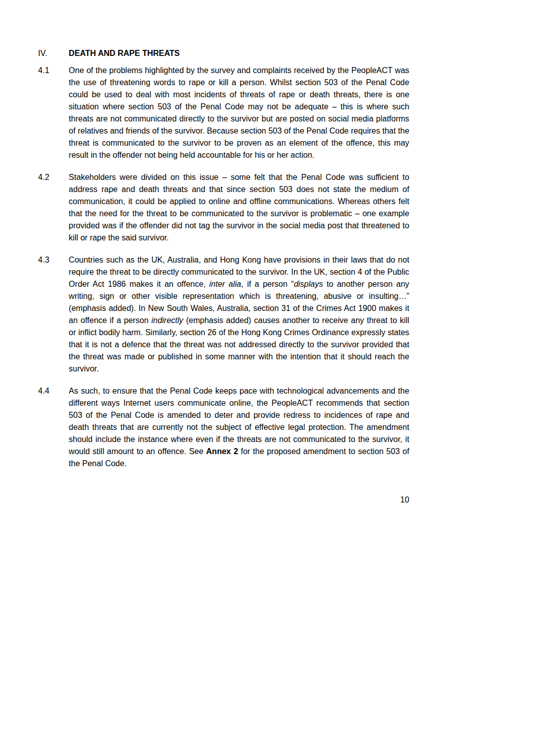IV.
Death and Rape Threats
4.1 One of the problems highlighted by the survey and complaints received by the PeopleACT was the use of threatening words to rape or kill a person. Whilst section 503 of the Penal Code could be used to deal with most incidents of threats of rape or death threats, there is one situation where section 503 of the Penal Code may not be adequate – this is where such threats are not communicated directly to the survivor but are posted on social media platforms of relatives and friends of the survivor. Because section 503 of the Penal Code requires that the threat is communicated to the survivor to be proven as an element of the offence, this may result in the offender not being held accountable for his or her action.
4.2 Stakeholders were divided on this issue – some felt that the Penal Code was sufficient to address rape and death threats and that since section 503 does not state the medium of communication, it could be applied to online and offline communications. Whereas others felt that the need for the threat to be communicated to the survivor is problematic – one example provided was if the offender did not tag the survivor in the social media post that threatened to kill or rape the said survivor.
4.3 Countries such as the UK, Australia, and Hong Kong have provisions in their laws that do not require the threat to be directly communicated to the survivor. In the UK, section 4 of the Public Order Act 1986 makes it an offence, inter alia, if a person “displays to another person any writing, sign or other visible representation which is threatening, abusive or insulting…” (emphasis added). In New South Wales, Australia, section 31 of the Crimes Act 1900 makes it an offence if a person indirectly (emphasis added) causes another to receive any threat to kill or inflict bodily harm. Similarly, section 26 of the Hong Kong Crimes Ordinance expressly states that it is not a defence that the threat was not addressed directly to the survivor provided that the threat was made or published in some manner with the intention that it should reach the survivor.
4.4 As such, to ensure that the Penal Code keeps pace with technological advancements and the different ways Internet users communicate online, the PeopleACT recommends that section 503 of the Penal Code is amended to deter and provide redress to incidences of rape and death threats that are currently not the subject of effective legal protection. The amendment should include the instance where even if the threats are not communicated to the survivor, it would still amount to an offence. See Annex 2 for the proposed amendment to section 503 of the Penal Code.
10